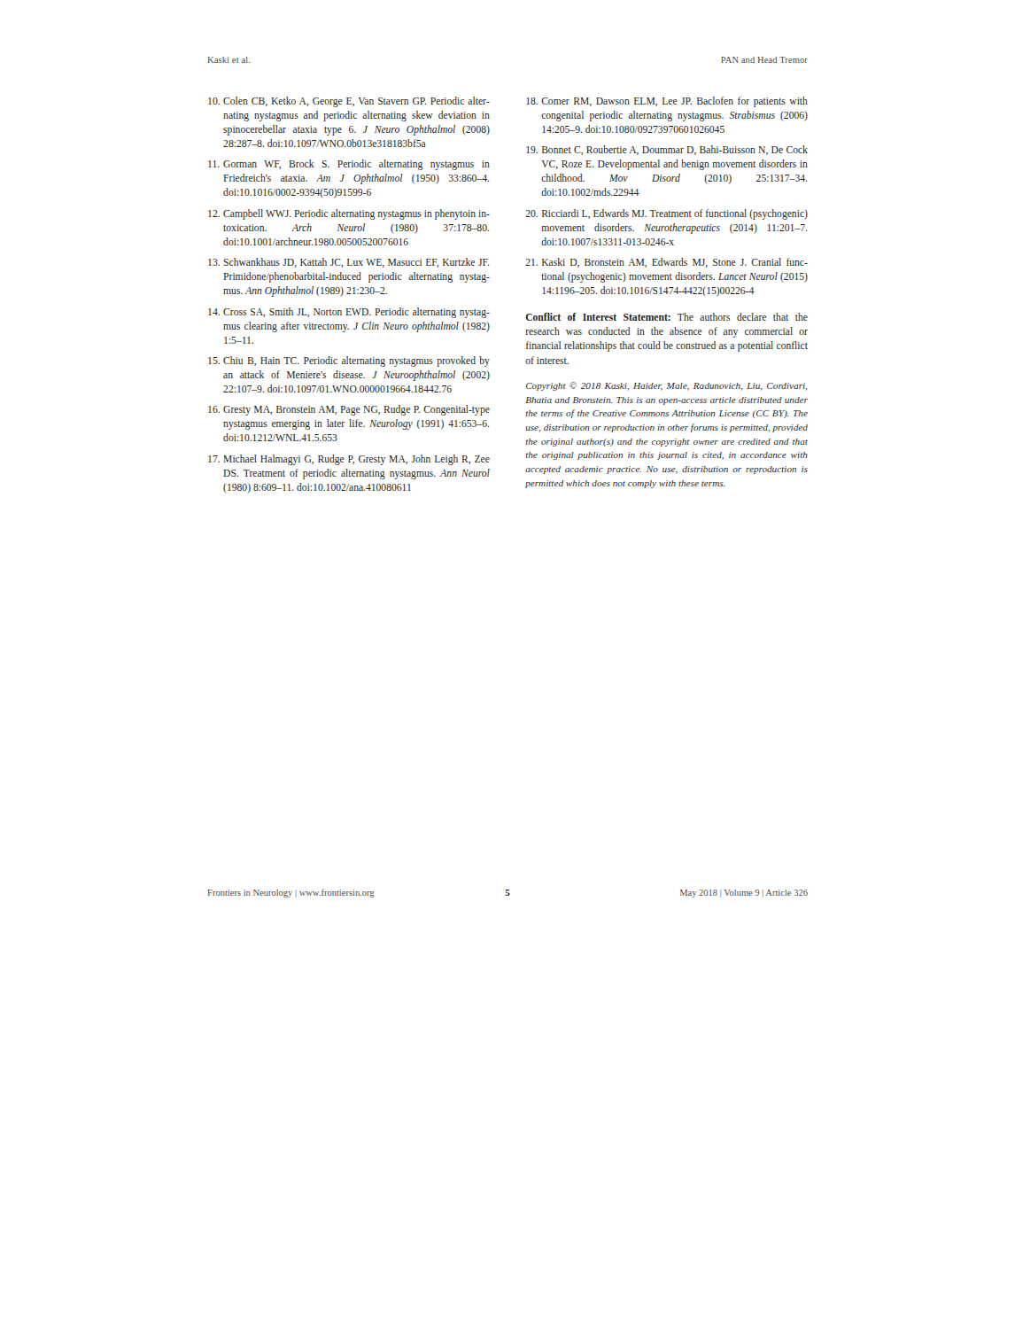Kaski et al.
PAN and Head Tremor
10. Colen CB, Ketko A, George E, Van Stavern GP. Periodic alternating nystagmus and periodic alternating skew deviation in spinocerebellar ataxia type 6. J Neuro Ophthalmol (2008) 28:287–8. doi:10.1097/WNO.0b013e318183bf5a
11. Gorman WF, Brock S. Periodic alternating nystagmus in Friedreich's ataxia. Am J Ophthalmol (1950) 33:860–4. doi:10.1016/0002-9394(50)91599-6
12. Campbell WWJ. Periodic alternating nystagmus in phenytoin intoxication. Arch Neurol (1980) 37:178–80. doi:10.1001/archneur.1980.00500520076016
13. Schwankhaus JD, Kattah JC, Lux WE, Masucci EF, Kurtzke JF. Primidone/phenobarbital-induced periodic alternating nystagmus. Ann Ophthalmol (1989) 21:230–2.
14. Cross SA, Smith JL, Norton EWD. Periodic alternating nystagmus clearing after vitrectomy. J Clin Neuro ophthalmol (1982) 1:5–11.
15. Chiu B, Hain TC. Periodic alternating nystagmus provoked by an attack of Meniere's disease. J Neuroophthalmol (2002) 22:107–9. doi:10.1097/01.WNO.0000019664.18442.76
16. Gresty MA, Bronstein AM, Page NG, Rudge P. Congenital-type nystagmus emerging in later life. Neurology (1991) 41:653–6. doi:10.1212/WNL.41.5.653
17. Michael Halmagyi G, Rudge P, Gresty MA, John Leigh R, Zee DS. Treatment of periodic alternating nystagmus. Ann Neurol (1980) 8:609–11. doi:10.1002/ana.410080611
18. Comer RM, Dawson ELM, Lee JP. Baclofen for patients with congenital periodic alternating nystagmus. Strabismus (2006) 14:205–9. doi:10.1080/09273970601026045
19. Bonnet C, Roubertie A, Doummar D, Bahi-Buisson N, De Cock VC, Roze E. Developmental and benign movement disorders in childhood. Mov Disord (2010) 25:1317–34. doi:10.1002/mds.22944
20. Ricciardi L, Edwards MJ. Treatment of functional (psychogenic) movement disorders. Neurotherapeutics (2014) 11:201–7. doi:10.1007/s13311-013-0246-x
21. Kaski D, Bronstein AM, Edwards MJ, Stone J. Cranial functional (psychogenic) movement disorders. Lancet Neurol (2015) 14:1196–205. doi:10.1016/S1474-4422(15)00226-4
Conflict of Interest Statement: The authors declare that the research was conducted in the absence of any commercial or financial relationships that could be construed as a potential conflict of interest.
Copyright © 2018 Kaski, Haider, Male, Radunovich, Liu, Cordivari, Bhatia and Bronstein. This is an open-access article distributed under the terms of the Creative Commons Attribution License (CC BY). The use, distribution or reproduction in other forums is permitted, provided the original author(s) and the copyright owner are credited and that the original publication in this journal is cited, in accordance with accepted academic practice. No use, distribution or reproduction is permitted which does not comply with these terms.
Frontiers in Neurology | www.frontiersin.org
5
May 2018 | Volume 9 | Article 326